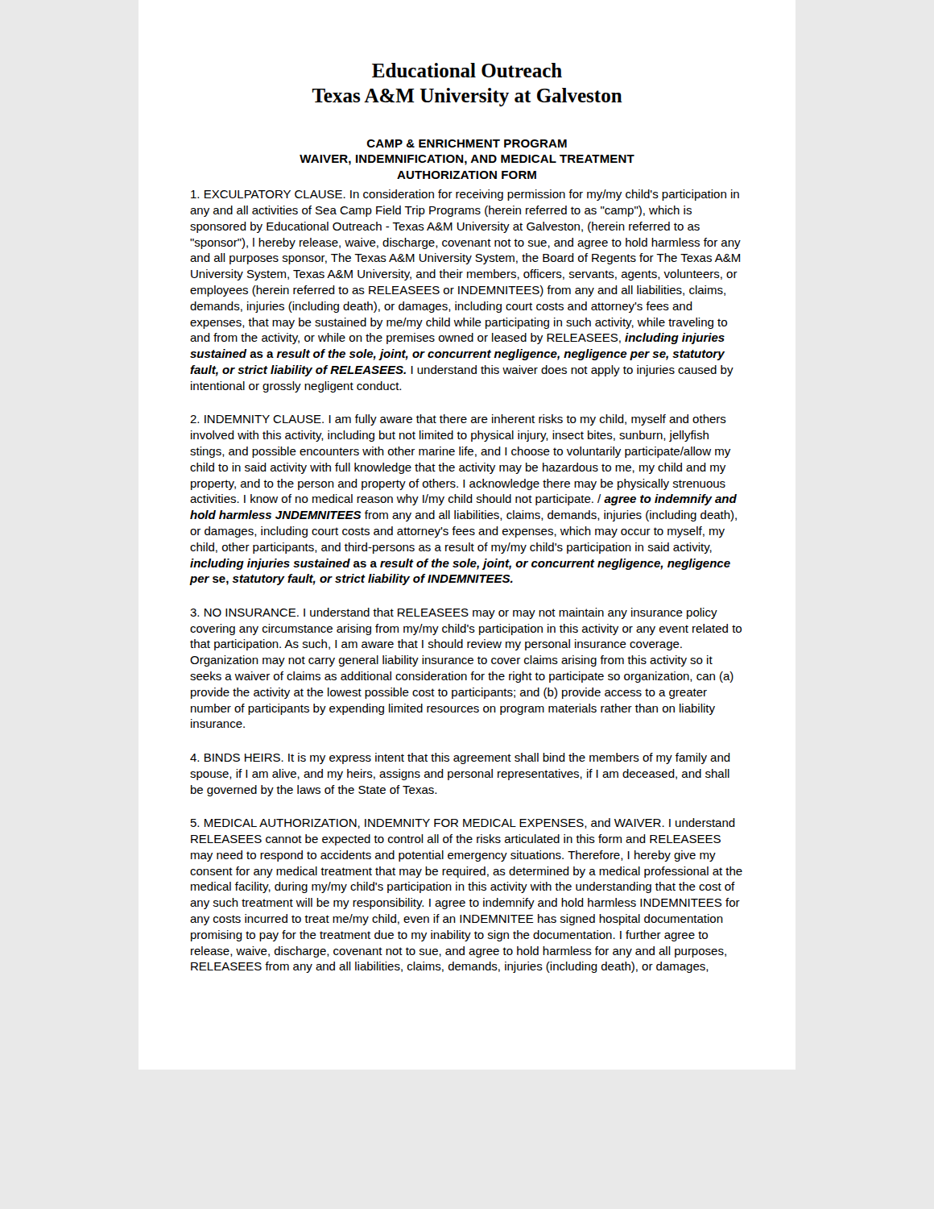Educational Outreach Texas A&M University at Galveston
CAMP & ENRICHMENT PROGRAM WAIVER, INDEMNIFICATION, AND MEDICAL TREATMENT AUTHORIZATION FORM
1. EXCULPATORY CLAUSE. In consideration for receiving permission for my/my child's participation in any and all activities of Sea Camp Field Trip Programs (herein referred to as "camp"), which is sponsored by Educational Outreach - Texas A&M University at Galveston, (herein referred to as "sponsor"), l hereby release, waive, discharge, covenant not to sue, and agree to hold harmless for any and all purposes sponsor, The Texas A&M University System, the Board of Regents for The Texas A&M University System, Texas A&M University, and their members, officers, servants, agents, volunteers, or employees (herein referred to as RELEASEES or INDEMNITEES) from any and all liabilities, claims, demands, injuries (including death), or damages, including court costs and attorney's fees and expenses, that may be sustained by me/my child while participating in such activity, while traveling to and from the activity, or while on the premises owned or leased by RELEASEES, including injuries sustained as a result of the sole, joint, or concurrent negligence, negligence per se, statutory fault, or strict liability of RELEASEES. I understand this waiver does not apply to injuries caused by intentional or grossly negligent conduct.
2. INDEMNITY CLAUSE. I am fully aware that there are inherent risks to my child, myself and others involved with this activity, including but not limited to physical injury, insect bites, sunburn, jellyfish stings, and possible encounters with other marine life, and I choose to voluntarily participate/allow my child to in said activity with full knowledge that the activity may be hazardous to me, my child and my property, and to the person and property of others. I acknowledge there may be physically strenuous activities. I know of no medical reason why I/my child should not participate. / agree to indemnify and hold harmless JNDEMNITEES from any and all liabilities, claims, demands, injuries (including death), or damages, including court costs and attorney's fees and expenses, which may occur to myself, my child, other participants, and third-persons as a result of my/my child's participation in said activity, including injuries sustained as a result of the sole, joint, or concurrent negligence, negligence per se, statutory fault, or strict liability of INDEMNITEES.
3. NO INSURANCE. I understand that RELEASEES may or may not maintain any insurance policy covering any circumstance arising from my/my child's participation in this activity or any event related to that participation. As such, I am aware that I should review my personal insurance coverage. Organization may not carry general liability insurance to cover claims arising from this activity so it seeks a waiver of claims as additional consideration for the right to participate so organization, can (a) provide the activity at the lowest possible cost to participants; and (b) provide access to a greater number of participants by expending limited resources on program materials rather than on liability insurance.
4. BINDS HEIRS. It is my express intent that this agreement shall bind the members of my family and spouse, if I am alive, and my heirs, assigns and personal representatives, if I am deceased, and shall be governed by the laws of the State of Texas.
5. MEDICAL AUTHORIZATION, INDEMNITY FOR MEDICAL EXPENSES, and WAIVER. I understand RELEASEES cannot be expected to control all of the risks articulated in this form and RELEASEES may need to respond to accidents and potential emergency situations. Therefore, I hereby give my consent for any medical treatment that may be required, as determined by a medical professional at the medical facility, during my/my child's participation in this activity with the understanding that the cost of any such treatment will be my responsibility. I agree to indemnify and hold harmless INDEMNITEES for any costs incurred to treat me/my child, even if an INDEMNITEE has signed hospital documentation promising to pay for the treatment due to my inability to sign the documentation. I further agree to release, waive, discharge, covenant not to sue, and agree to hold harmless for any and all purposes, RELEASEES from any and all liabilities, claims, demands, injuries (including death), or damages,